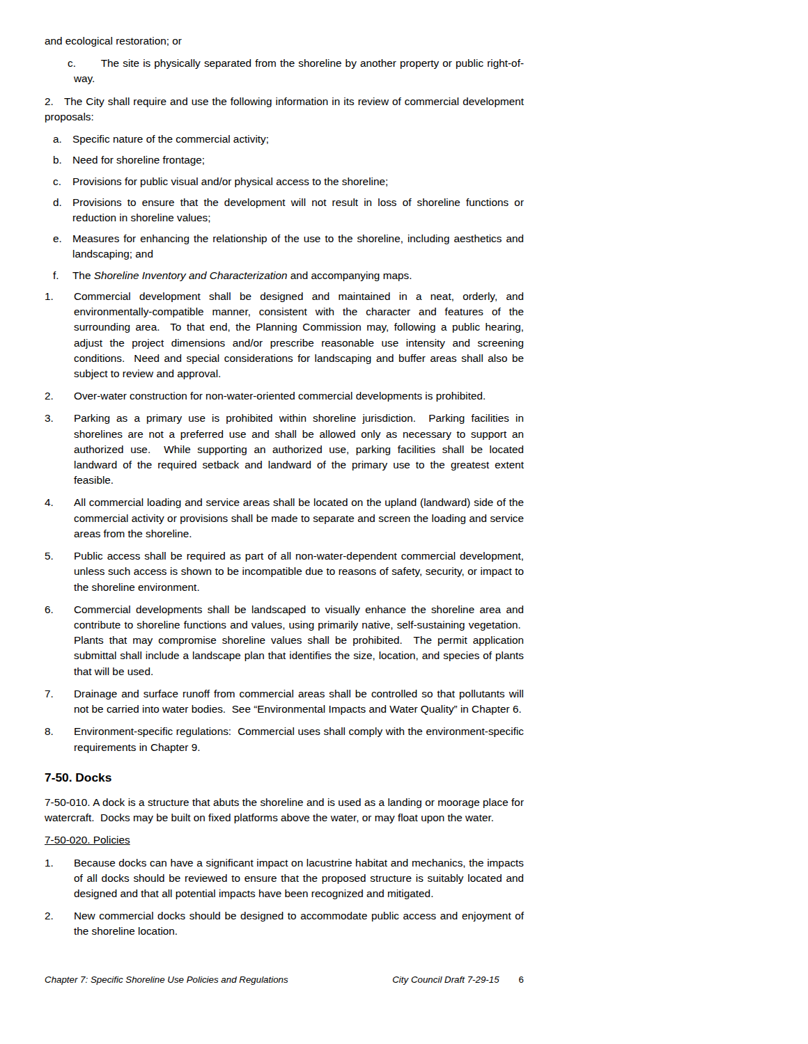and ecological restoration; or
c. The site is physically separated from the shoreline by another property or public right-of-way.
2. The City shall require and use the following information in its review of commercial development proposals:
Specific nature of the commercial activity;
Need for shoreline frontage;
Provisions for public visual and/or physical access to the shoreline;
Provisions to ensure that the development will not result in loss of shoreline functions or reduction in shoreline values;
Measures for enhancing the relationship of the use to the shoreline, including aesthetics and landscaping; and
The Shoreline Inventory and Characterization and accompanying maps.
Commercial development shall be designed and maintained in a neat, orderly, and environmentally-compatible manner, consistent with the character and features of the surrounding area. To that end, the Planning Commission may, following a public hearing, adjust the project dimensions and/or prescribe reasonable use intensity and screening conditions. Need and special considerations for landscaping and buffer areas shall also be subject to review and approval.
Over-water construction for non-water-oriented commercial developments is prohibited.
Parking as a primary use is prohibited within shoreline jurisdiction. Parking facilities in shorelines are not a preferred use and shall be allowed only as necessary to support an authorized use. While supporting an authorized use, parking facilities shall be located landward of the required setback and landward of the primary use to the greatest extent feasible.
All commercial loading and service areas shall be located on the upland (landward) side of the commercial activity or provisions shall be made to separate and screen the loading and service areas from the shoreline.
Public access shall be required as part of all non-water-dependent commercial development, unless such access is shown to be incompatible due to reasons of safety, security, or impact to the shoreline environment.
Commercial developments shall be landscaped to visually enhance the shoreline area and contribute to shoreline functions and values, using primarily native, self-sustaining vegetation. Plants that may compromise shoreline values shall be prohibited. The permit application submittal shall include a landscape plan that identifies the size, location, and species of plants that will be used.
Drainage and surface runoff from commercial areas shall be controlled so that pollutants will not be carried into water bodies. See “Environmental Impacts and Water Quality” in Chapter 6.
Environment-specific regulations: Commercial uses shall comply with the environment-specific requirements in Chapter 9.
7-50. Docks
7-50-010. A dock is a structure that abuts the shoreline and is used as a landing or moorage place for watercraft. Docks may be built on fixed platforms above the water, or may float upon the water.
7-50-020. Policies
Because docks can have a significant impact on lacustrine habitat and mechanics, the impacts of all docks should be reviewed to ensure that the proposed structure is suitably located and designed and that all potential impacts have been recognized and mitigated.
New commercial docks should be designed to accommodate public access and enjoyment of the shoreline location.
Chapter 7: Specific Shoreline Use Policies and Regulations City Council Draft 7-29-156